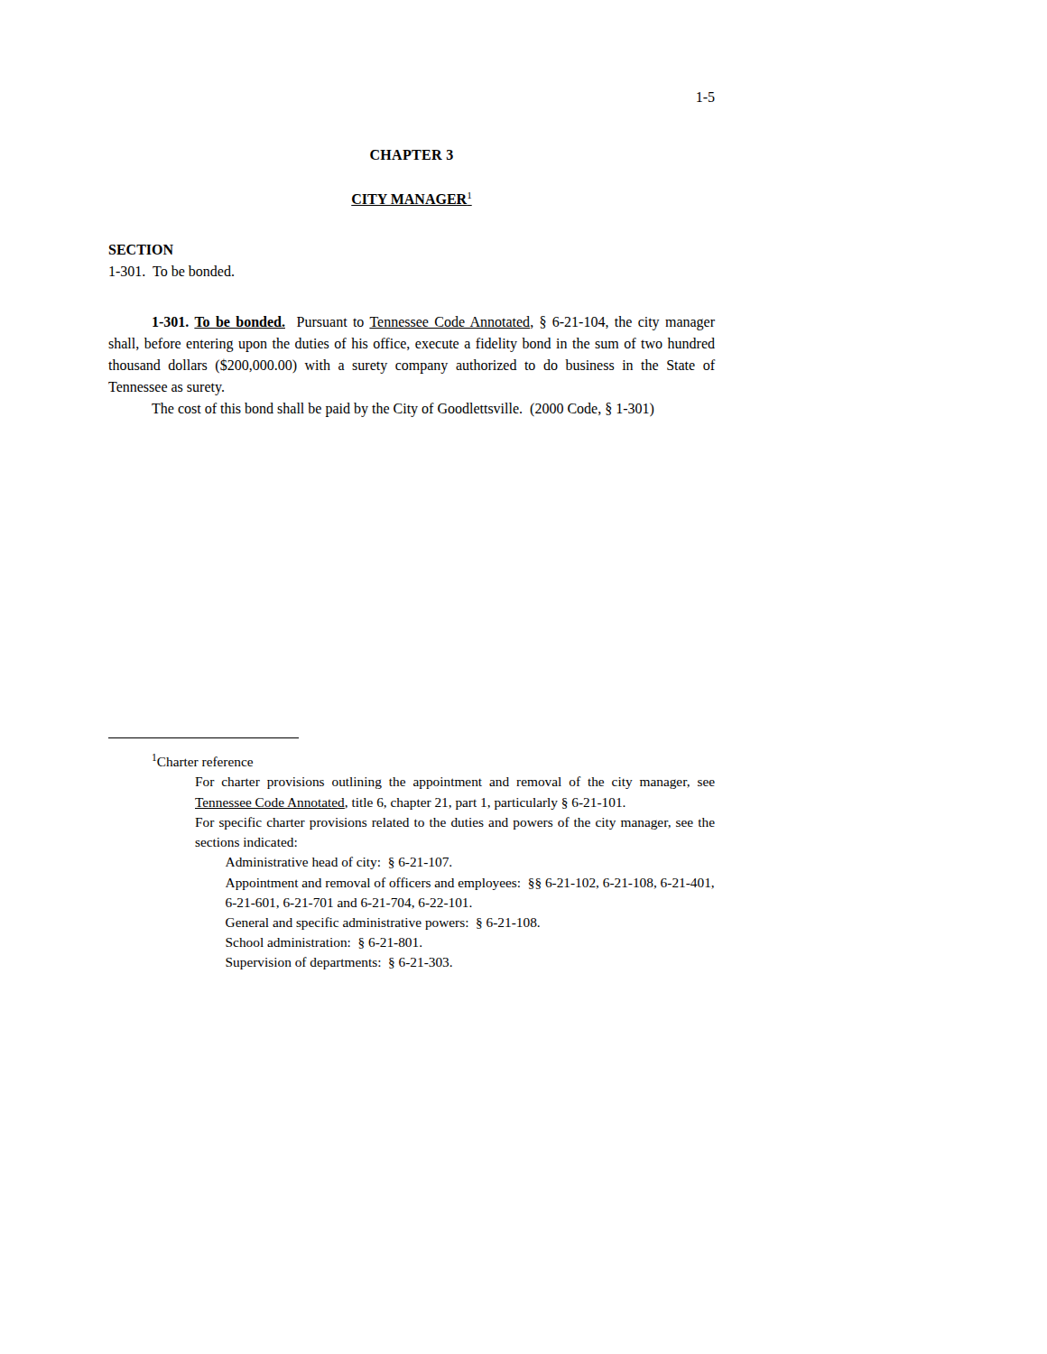1-5
CHAPTER 3
CITY MANAGER1
SECTION
1-301. To be bonded.
1-301. To be bonded. Pursuant to Tennessee Code Annotated, § 6-21-104, the city manager shall, before entering upon the duties of his office, execute a fidelity bond in the sum of two hundred thousand dollars ($200,000.00) with a surety company authorized to do business in the State of Tennessee as surety.
The cost of this bond shall be paid by the City of Goodlettsville. (2000 Code, § 1-301)
1Charter reference
For charter provisions outlining the appointment and removal of the city manager, see Tennessee Code Annotated, title 6, chapter 21, part 1, particularly § 6-21-101.
For specific charter provisions related to the duties and powers of the city manager, see the sections indicated:
Administrative head of city: § 6-21-107.
Appointment and removal of officers and employees: §§ 6-21-102, 6-21-108, 6-21-401, 6-21-601, 6-21-701 and 6-21-704, 6-22-101.
General and specific administrative powers: § 6-21-108.
School administration: § 6-21-801.
Supervision of departments: § 6-21-303.